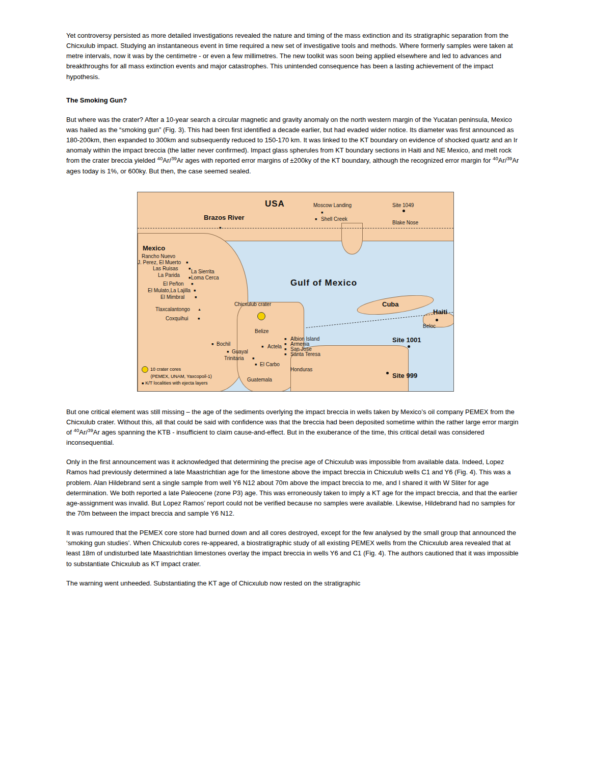Yet controversy persisted as more detailed investigations revealed the nature and timing of the mass extinction and its stratigraphic separation from the Chicxulub impact. Studying an instantaneous event in time required a new set of investigative tools and methods. Where formerly samples were taken at metre intervals, now it was by the centimetre - or even a few millimetres. The new toolkit was soon being applied elsewhere and led to advances and breakthroughs for all mass extinction events and major catastrophes. This unintended consequence has been a lasting achievement of the impact hypothesis.
The Smoking Gun?
But where was the crater? After a 10-year search a circular magnetic and gravity anomaly on the north western margin of the Yucatan peninsula, Mexico was hailed as the “smoking gun” (Fig. 3). This had been first identified a decade earlier, but had evaded wider notice. Its diameter was first announced as 180-200km, then expanded to 300km and subsequently reduced to 150-170 km. It was linked to the KT boundary on evidence of shocked quartz and an Ir anomaly within the impact breccia (the latter never confirmed). Impact glass spherules from KT boundary sections in Haiti and NE Mexico, and melt rock from the crater breccia yielded 40Ar/39Ar ages with reported error margins of ±200ky of the KT boundary, although the recognized error margin for 40Ar/39Ar ages today is 1%, or 600ky. But then, the case seemed sealed.
USA
Mexico
Gulf of Mexico
Cuba
Haiti
Brazos River
Moscow Landing
Shell Creek
Site 1049
Blake Nose
Rancho Nuevo
J. Perez, El Muerto
Las Ruisas
La Sierrita
La Parida
Loma Cerca
El Peñon
El Mulato,La Lajilla
El Mimbral
Tlaxcalantongo
Coxquihui
Chicxulub crater
Belize
Albion Island
Armenia
San Jose
Santa Teresa
Actela
Bochil
Guayal
Trinitaria
El Carbo
Honduras
Guatemala
Beloc
Site 1001
Site 999
10 crater cores
(PEMEX, UNAM, Yaxcopoil-1)
K/T localities with ejecta layers
But one critical element was still missing – the age of the sediments overlying the impact breccia in wells taken by Mexico’s oil company PEMEX from the Chicxulub crater. Without this, all that could be said with confidence was that the breccia had been deposited sometime within the rather large error margin of 40Ar/39Ar ages spanning the KTB - insufficient to claim cause-and-effect. But in the exuberance of the time, this critical detail was considered inconsequential.
Only in the first announcement was it acknowledged that determining the precise age of Chicxulub was impossible from available data. Indeed, Lopez Ramos had previously determined a late Maastrichtian age for the limestone above the impact breccia in Chicxulub wells C1 and Y6 (Fig. 4). This was a problem. Alan Hildebrand sent a single sample from well Y6 N12 about 70m above the impact breccia to me, and I shared it with W Sliter for age determination. We both reported a late Paleocene (zone P3) age. This was erroneously taken to imply a KT age for the impact breccia, and that the earlier age-assignment was invalid. But Lopez Ramos’ report could not be verified because no samples were available. Likewise, Hildebrand had no samples for the 70m between the impact breccia and sample Y6 N12.
It was rumoured that the PEMEX core store had burned down and all cores destroyed, except for the few analysed by the small group that announced the ‘smoking gun studies’. When Chicxulub cores re-appeared, a biostratigraphic study of all existing PEMEX wells from the Chicxulub area revealed that at least 18m of undisturbed late Maastrichtian limestones overlay the impact breccia in wells Y6 and C1 (Fig. 4). The authors cautioned that it was impossible to substantiate Chicxulub as KT impact crater.
The warning went unheeded. Substantiating the KT age of Chicxulub now rested on the stratigraphic